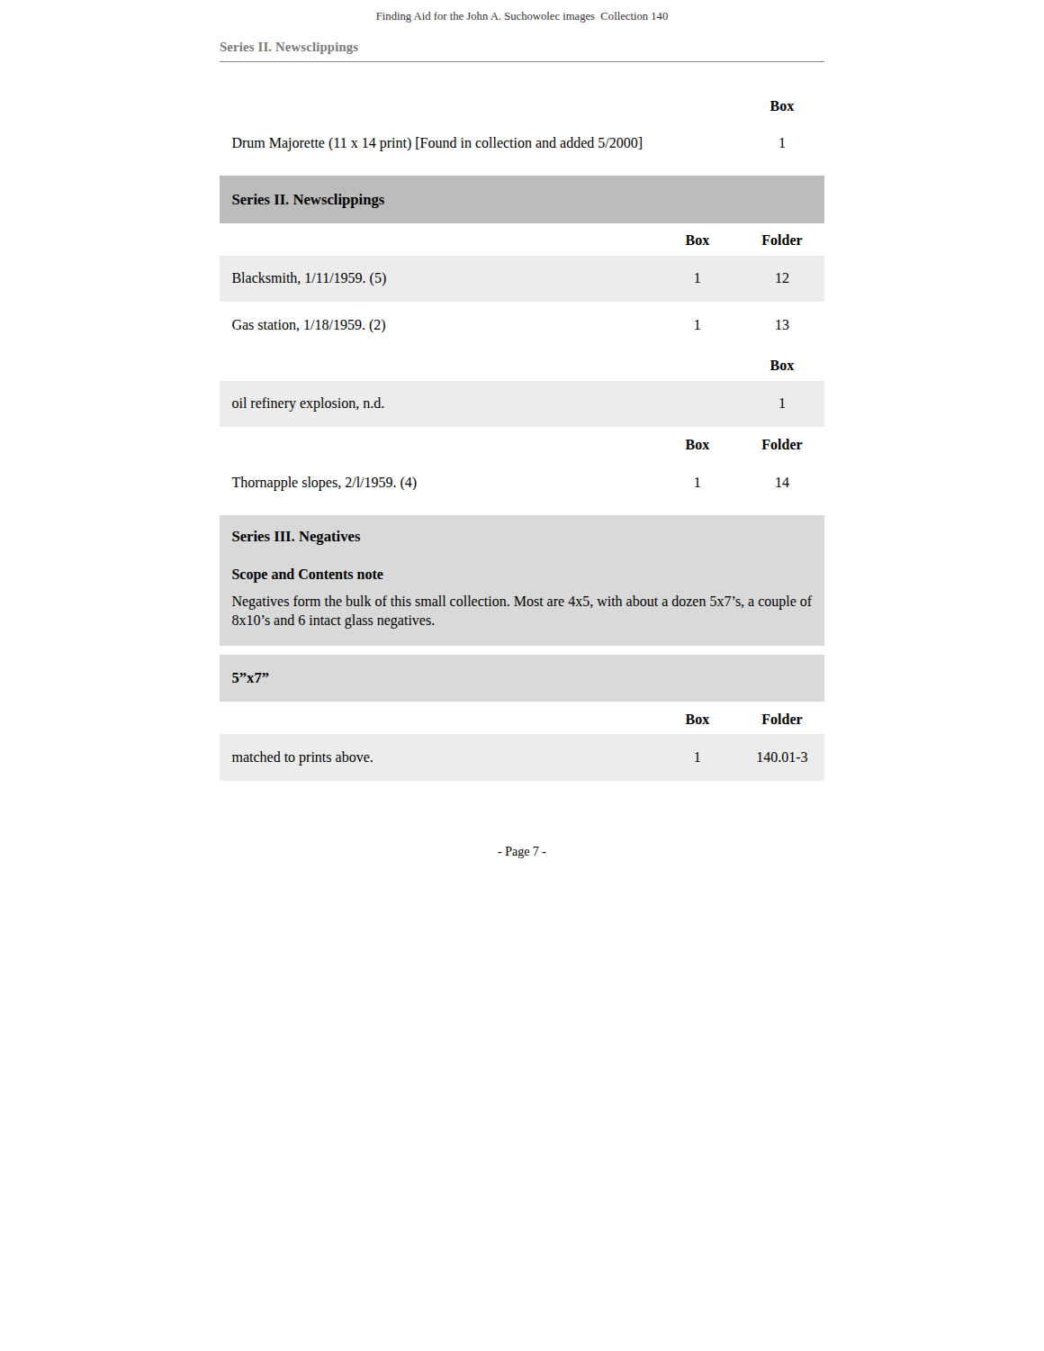Finding Aid for the John A. Suchowolec images Collection 140
Series II. Newsclippings
| | | Box |
| --- | --- | --- |
| Drum Majorette (11 x 14 print) [Found in collection and added 5/2000] | | 1 |
Series II. Newsclippings
| | Box | Folder |
| --- | --- | --- |
| Blacksmith, 1/11/1959. (5) | 1 | 12 |
| Gas station, 1/18/1959. (2) | 1 | 13 |
| | | Box |
| oil refinery explosion, n.d. | | 1 |
| | Box | Folder |
| Thornapple slopes, 2/l/1959. (4) | 1 | 14 |
Series III. Negatives
Scope and Contents note
Negatives form the bulk of this small collection. Most are 4x5, with about a dozen 5x7’s, a couple of 8x10’s and 6 intact glass negatives.
5”x7”
| | Box | Folder |
| --- | --- | --- |
| matched to prints above. | 1 | 140.01-3 |
- Page 7 -